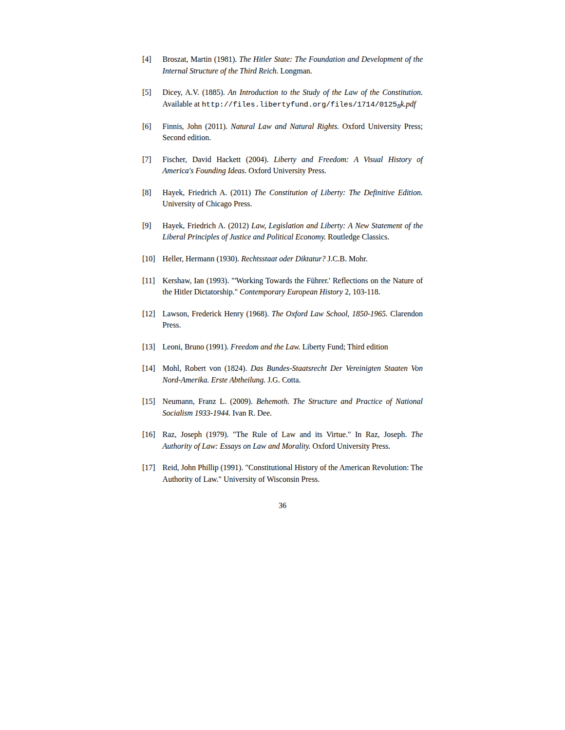[4] Broszat, Martin (1981). The Hitler State: The Foundation and Development of the Internal Structure of the Third Reich. Longman.
[5] Dicey, A.V. (1885). An Introduction to the Study of the Law of the Constitution. Available at http://files.libertyfund.org/files/1714/0125Bk.pdf
[6] Finnis, John (2011). Natural Law and Natural Rights. Oxford University Press; Second edition.
[7] Fischer, David Hackett (2004). Liberty and Freedom: A Visual History of America's Founding Ideas. Oxford University Press.
[8] Hayek, Friedrich A. (2011) The Constitution of Liberty: The Definitive Edition. University of Chicago Press.
[9] Hayek, Friedrich A. (2012) Law, Legislation and Liberty: A New Statement of the Liberal Principles of Justice and Political Economy. Routledge Classics.
[10] Heller, Hermann (1930). Rechtsstaat oder Diktatur? J.C.B. Mohr.
[11] Kershaw, Ian (1993). "'Working Towards the Führer.' Reflections on the Nature of the Hitler Dictatorship." Contemporary European History 2, 103-118.
[12] Lawson, Frederick Henry (1968). The Oxford Law School, 1850-1965. Clarendon Press.
[13] Leoni, Bruno (1991). Freedom and the Law. Liberty Fund; Third edition
[14] Mohl, Robert von (1824). Das Bundes-Staatsrecht Der Vereinigten Staaten Von Nord-Amerika. Erste Abtheilung. J.G. Cotta.
[15] Neumann, Franz L. (2009). Behemoth. The Structure and Practice of National Socialism 1933-1944. Ivan R. Dee.
[16] Raz, Joseph (1979). "The Rule of Law and its Virtue." In Raz, Joseph. The Authority of Law: Essays on Law and Morality. Oxford University Press.
[17] Reid, John Phillip (1991). "Constitutional History of the American Revolution: The Authority of Law." University of Wisconsin Press.
36